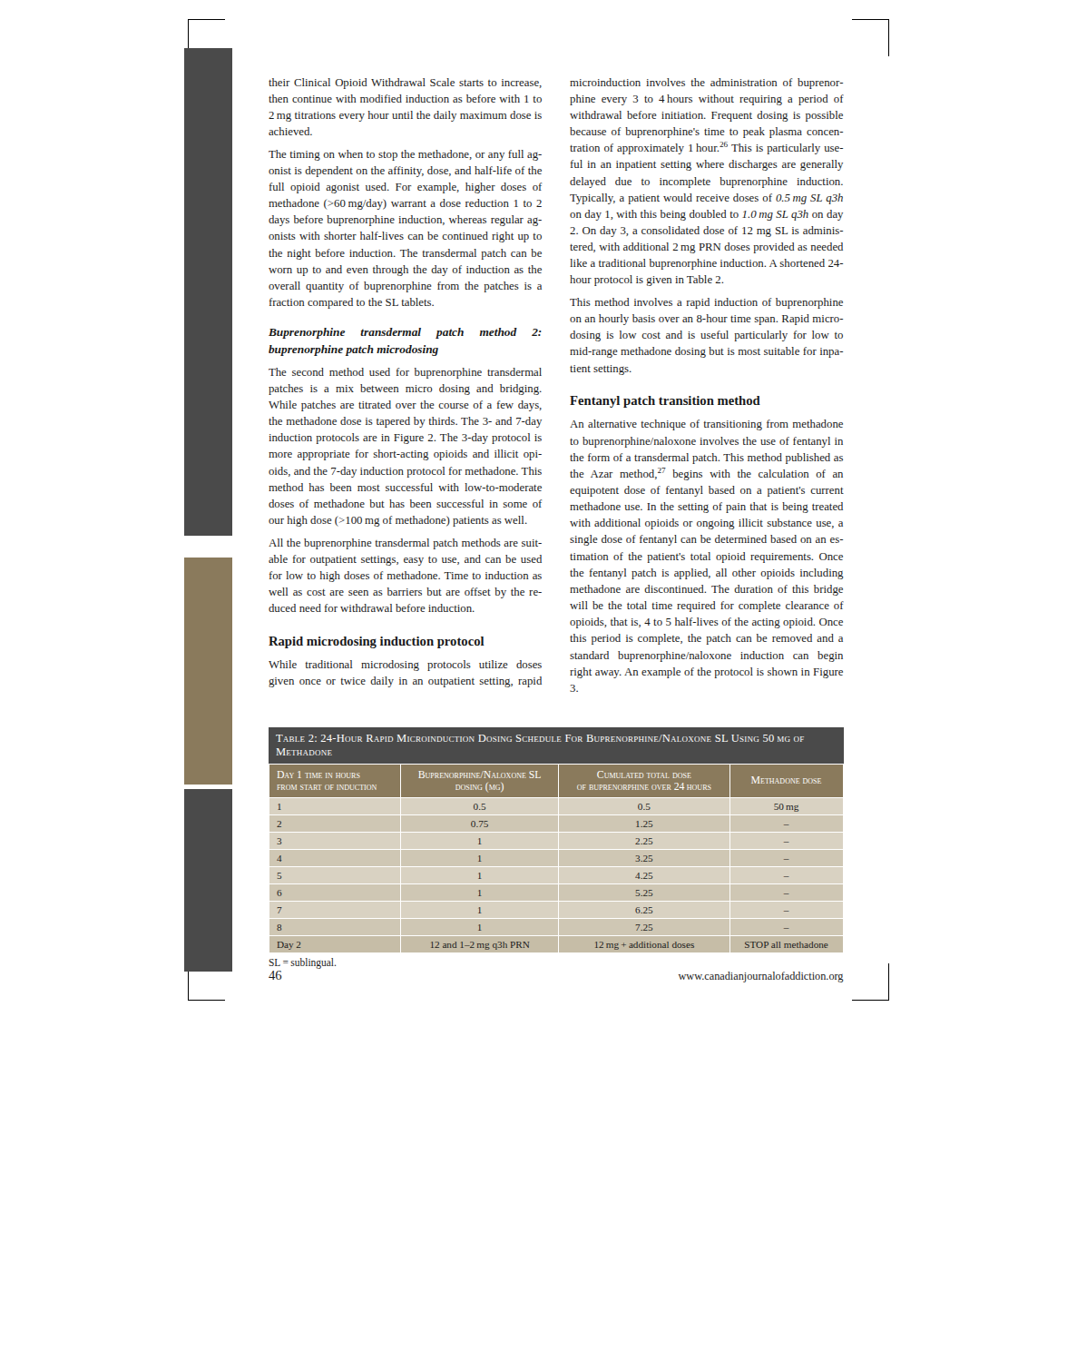December 2019
their Clinical Opioid Withdrawal Scale starts to increase, then continue with modified induction as before with 1 to 2 mg titrations every hour until the daily maximum dose is achieved.
The timing on when to stop the methadone, or any full agonist is dependent on the affinity, dose, and half-life of the full opioid agonist used. For example, higher doses of methadone (>60 mg/day) warrant a dose reduction 1 to 2 days before buprenorphine induction, whereas regular agonists with shorter half-lives can be continued right up to the night before induction. The transdermal patch can be worn up to and even through the day of induction as the overall quantity of buprenorphine from the patches is a fraction compared to the SL tablets.
Buprenorphine transdermal patch method 2: buprenorphine patch microdosing
The second method used for buprenorphine transdermal patches is a mix between micro dosing and bridging. While patches are titrated over the course of a few days, the methadone dose is tapered by thirds. The 3- and 7-day induction protocols are in Figure 2. The 3-day protocol is more appropriate for short-acting opioids and illicit opioids, and the 7-day induction protocol for methadone. This method has been most successful with low-to-moderate doses of methadone but has been successful in some of our high dose (>100 mg of methadone) patients as well.
All the buprenorphine transdermal patch methods are suitable for outpatient settings, easy to use, and can be used for low to high doses of methadone. Time to induction as well as cost are seen as barriers but are offset by the reduced need for withdrawal before induction.
Rapid microdosing induction protocol
While traditional microdosing protocols utilize doses given once or twice daily in an outpatient setting, rapid microinduction involves the administration of buprenorphine every 3 to 4 hours without requiring a period of withdrawal before initiation. Frequent dosing is possible because of buprenorphine's time to peak plasma concentration of approximately 1 hour.26 This is particularly useful in an inpatient setting where discharges are generally delayed due to incomplete buprenorphine induction. Typically, a patient would receive doses of 0.5 mg SL q3h on day 1, with this being doubled to 1.0 mg SL q3h on day 2. On day 3, a consolidated dose of 12 mg SL is administered, with additional 2 mg PRN doses provided as needed like a traditional buprenorphine induction. A shortened 24-hour protocol is given in Table 2.
This method involves a rapid induction of buprenorphine on an hourly basis over an 8-hour time span. Rapid microdosing is low cost and is useful particularly for low to mid-range methadone dosing but is most suitable for inpatient settings.
Fentanyl patch transition method
An alternative technique of transitioning from methadone to buprenorphine/naloxone involves the use of fentanyl in the form of a transdermal patch. This method published as the Azar method,27 begins with the calculation of an equipotent dose of fentanyl based on a patient's current methadone use. In the setting of pain that is being treated with additional opioids or ongoing illicit substance use, a single dose of fentanyl can be determined based on an estimation of the patient's total opioid requirements. Once the fentanyl patch is applied, all other opioids including methadone are discontinued. The duration of this bridge will be the total time required for complete clearance of opioids, that is, 4 to 5 half-lives of the acting opioid. Once this period is complete, the patch can be removed and a standard buprenorphine/naloxone induction can begin right away. An example of the protocol is shown in Figure 3.
Table 2: 24-Hour Rapid Microinduction Dosing Schedule For Buprenorphine/Naloxone SL Using 50 mg of Methadone
| Day 1 time in hours from start of induction | Buprenorphine/Naloxone SL dosing (mg) | Cumulated total dose of buprenorphine over 24 hours | Methadone dose |
| --- | --- | --- | --- |
| 1 | 0.5 | 0.5 | 50 mg |
| 2 | 0.75 | 1.25 | – |
| 3 | 1 | 2.25 | – |
| 4 | 1 | 3.25 | – |
| 5 | 1 | 4.25 | – |
| 6 | 1 | 5.25 | – |
| 7 | 1 | 6.25 | – |
| 8 | 1 | 7.25 | – |
| Day 2 | 12 and 1–2 mg q3h PRN | 12 mg + additional doses | STOP all methadone |
SL = sublingual.
46 www.canadianjournalofaddiction.org